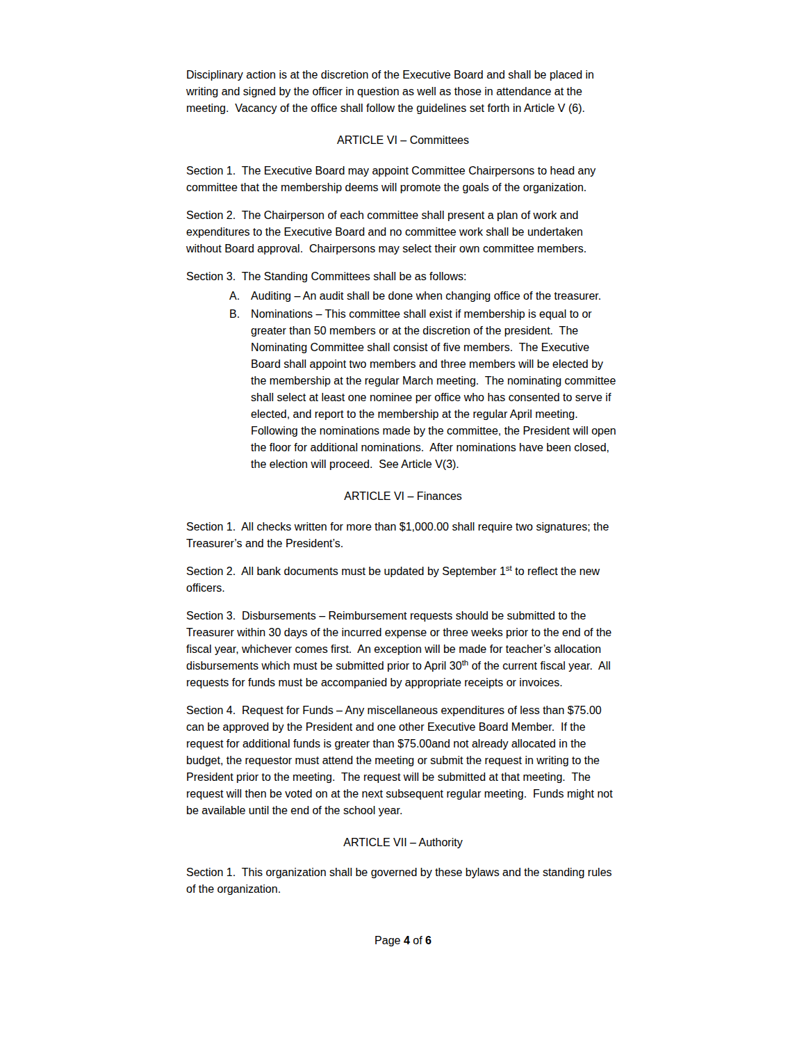Disciplinary action is at the discretion of the Executive Board and shall be placed in writing and signed by the officer in question as well as those in attendance at the meeting. Vacancy of the office shall follow the guidelines set forth in Article V (6).
ARTICLE VI – Committees
Section 1. The Executive Board may appoint Committee Chairpersons to head any committee that the membership deems will promote the goals of the organization.
Section 2. The Chairperson of each committee shall present a plan of work and expenditures to the Executive Board and no committee work shall be undertaken without Board approval. Chairpersons may select their own committee members.
Section 3. The Standing Committees shall be as follows:
Auditing – An audit shall be done when changing office of the treasurer.
Nominations – This committee shall exist if membership is equal to or greater than 50 members or at the discretion of the president. The Nominating Committee shall consist of five members. The Executive Board shall appoint two members and three members will be elected by the membership at the regular March meeting. The nominating committee shall select at least one nominee per office who has consented to serve if elected, and report to the membership at the regular April meeting. Following the nominations made by the committee, the President will open the floor for additional nominations. After nominations have been closed, the election will proceed. See Article V(3).
ARTICLE VI – Finances
Section 1. All checks written for more than $1,000.00 shall require two signatures; the Treasurer’s and the President’s.
Section 2. All bank documents must be updated by September 1st to reflect the new officers.
Section 3. Disbursements – Reimbursement requests should be submitted to the Treasurer within 30 days of the incurred expense or three weeks prior to the end of the fiscal year, whichever comes first. An exception will be made for teacher’s allocation disbursements which must be submitted prior to April 30th of the current fiscal year. All requests for funds must be accompanied by appropriate receipts or invoices.
Section 4. Request for Funds – Any miscellaneous expenditures of less than $75.00 can be approved by the President and one other Executive Board Member. If the request for additional funds is greater than $75.00and not already allocated in the budget, the requestor must attend the meeting or submit the request in writing to the President prior to the meeting. The request will be submitted at that meeting. The request will then be voted on at the next subsequent regular meeting. Funds might not be available until the end of the school year.
ARTICLE VII – Authority
Section 1. This organization shall be governed by these bylaws and the standing rules of the organization.
Page 4 of 6